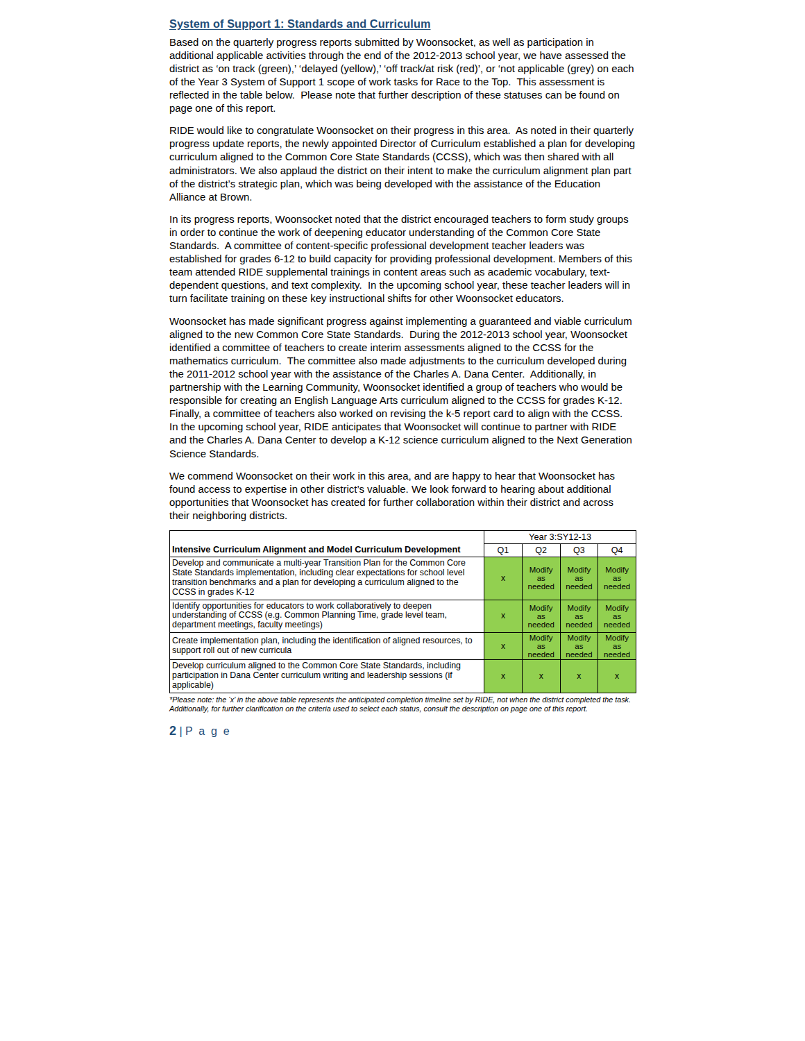System of Support 1: Standards and Curriculum
Based on the quarterly progress reports submitted by Woonsocket, as well as participation in additional applicable activities through the end of the 2012-2013 school year, we have assessed the district as ‘on track (green),’ ‘delayed (yellow),’ ‘off track/at risk (red)’, or ‘not applicable (grey) on each of the Year 3 System of Support 1 scope of work tasks for Race to the Top. This assessment is reflected in the table below. Please note that further description of these statuses can be found on page one of this report.
RIDE would like to congratulate Woonsocket on their progress in this area. As noted in their quarterly progress update reports, the newly appointed Director of Curriculum established a plan for developing curriculum aligned to the Common Core State Standards (CCSS), which was then shared with all administrators. We also applaud the district on their intent to make the curriculum alignment plan part of the district’s strategic plan, which was being developed with the assistance of the Education Alliance at Brown.
In its progress reports, Woonsocket noted that the district encouraged teachers to form study groups in order to continue the work of deepening educator understanding of the Common Core State Standards. A committee of content-specific professional development teacher leaders was established for grades 6-12 to build capacity for providing professional development. Members of this team attended RIDE supplemental trainings in content areas such as academic vocabulary, text-dependent questions, and text complexity. In the upcoming school year, these teacher leaders will in turn facilitate training on these key instructional shifts for other Woonsocket educators.
Woonsocket has made significant progress against implementing a guaranteed and viable curriculum aligned to the new Common Core State Standards. During the 2012-2013 school year, Woonsocket identified a committee of teachers to create interim assessments aligned to the CCSS for the mathematics curriculum. The committee also made adjustments to the curriculum developed during the 2011-2012 school year with the assistance of the Charles A. Dana Center. Additionally, in partnership with the Learning Community, Woonsocket identified a group of teachers who would be responsible for creating an English Language Arts curriculum aligned to the CCSS for grades K-12. Finally, a committee of teachers also worked on revising the k-5 report card to align with the CCSS. In the upcoming school year, RIDE anticipates that Woonsocket will continue to partner with RIDE and the Charles A. Dana Center to develop a K-12 science curriculum aligned to the Next Generation Science Standards.
We commend Woonsocket on their work in this area, and are happy to hear that Woonsocket has found access to expertise in other district’s valuable. We look forward to hearing about additional opportunities that Woonsocket has created for further collaboration within their district and across their neighboring districts.
| Intensive Curriculum Alignment and Model Curriculum Development | Year 3:SY12-13 |
| --- | --- |
| Q1 | Q2 | Q3 | Q4 |
| Develop and communicate a multi-year Transition Plan for the Common Core State Standards implementation, including clear expectations for school level transition benchmarks and a plan for developing a curriculum aligned to the CCSS in grades K-12 | x | Modify as needed | Modify as needed | Modify as needed |
| Identify opportunities for educators to work collaboratively to deepen understanding of CCSS (e.g. Common Planning Time, grade level team, department meetings, faculty meetings) | x | Modify as needed | Modify as needed | Modify as needed |
| Create implementation plan, including the identification of aligned resources, to support roll out of new curricula | x | Modify as needed | Modify as needed | Modify as needed |
| Develop curriculum aligned to the Common Core State Standards, including participation in Dana Center curriculum writing and leadership sessions (if applicable) | x | x | x | x |
*Please note: the ‘x’ in the above table represents the anticipated completion timeline set by RIDE, not when the district completed the task. Additionally, for further clarification on the criteria used to select each status, consult the description on page one of this report.
2 | P a g e